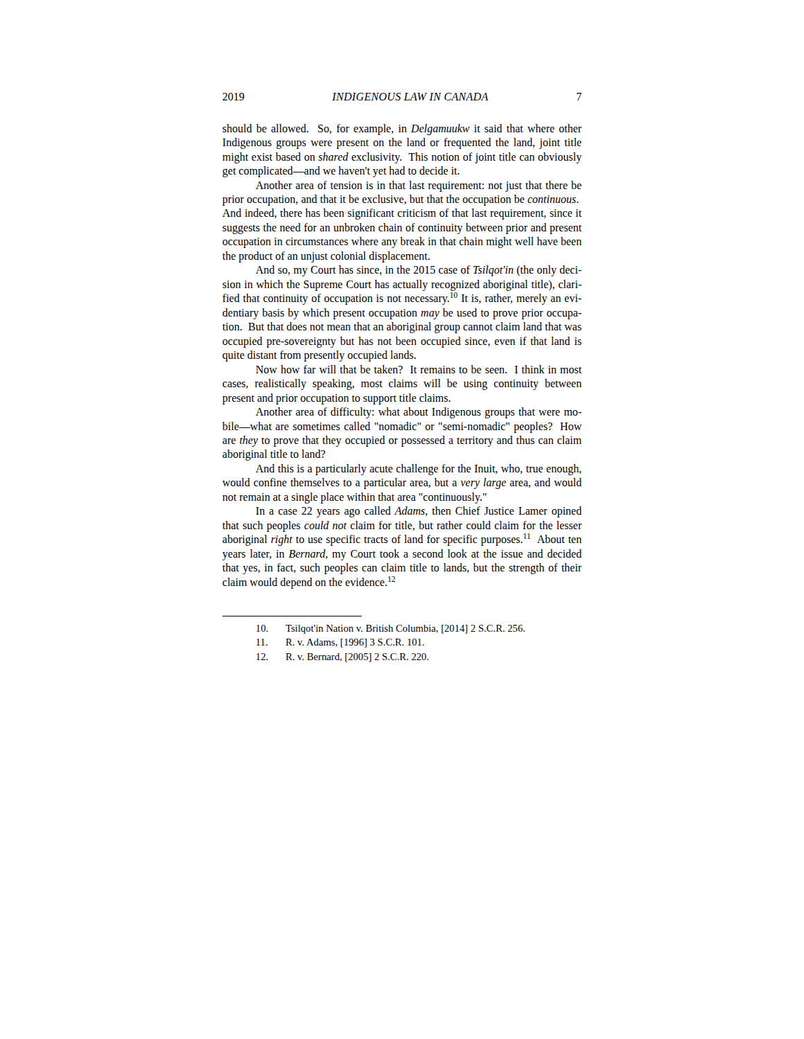2019 INDIGENOUS LAW IN CANADA 7
should be allowed. So, for example, in Delgamuukw it said that where other Indigenous groups were present on the land or frequented the land, joint title might exist based on shared exclusivity. This notion of joint title can obviously get complicated—and we haven't yet had to decide it.
Another area of tension is in that last requirement: not just that there be prior occupation, and that it be exclusive, but that the occupation be continuous. And indeed, there has been significant criticism of that last requirement, since it suggests the need for an unbroken chain of continuity between prior and present occupation in circumstances where any break in that chain might well have been the product of an unjust colonial displacement.
And so, my Court has since, in the 2015 case of Tsilqot'in (the only decision in which the Supreme Court has actually recognized aboriginal title), clarified that continuity of occupation is not necessary.10 It is, rather, merely an evidentiary basis by which present occupation may be used to prove prior occupation. But that does not mean that an aboriginal group cannot claim land that was occupied pre-sovereignty but has not been occupied since, even if that land is quite distant from presently occupied lands.
Now how far will that be taken? It remains to be seen. I think in most cases, realistically speaking, most claims will be using continuity between present and prior occupation to support title claims.
Another area of difficulty: what about Indigenous groups that were mobile—what are sometimes called "nomadic" or "semi-nomadic" peoples? How are they to prove that they occupied or possessed a territory and thus can claim aboriginal title to land?
And this is a particularly acute challenge for the Inuit, who, true enough, would confine themselves to a particular area, but a very large area, and would not remain at a single place within that area "continuously."
In a case 22 years ago called Adams, then Chief Justice Lamer opined that such peoples could not claim for title, but rather could claim for the lesser aboriginal right to use specific tracts of land for specific purposes.11 About ten years later, in Bernard, my Court took a second look at the issue and decided that yes, in fact, such peoples can claim title to lands, but the strength of their claim would depend on the evidence.12
10. Tsilqot'in Nation v. British Columbia, [2014] 2 S.C.R. 256.
11. R. v. Adams, [1996] 3 S.C.R. 101.
12. R. v. Bernard, [2005] 2 S.C.R. 220.